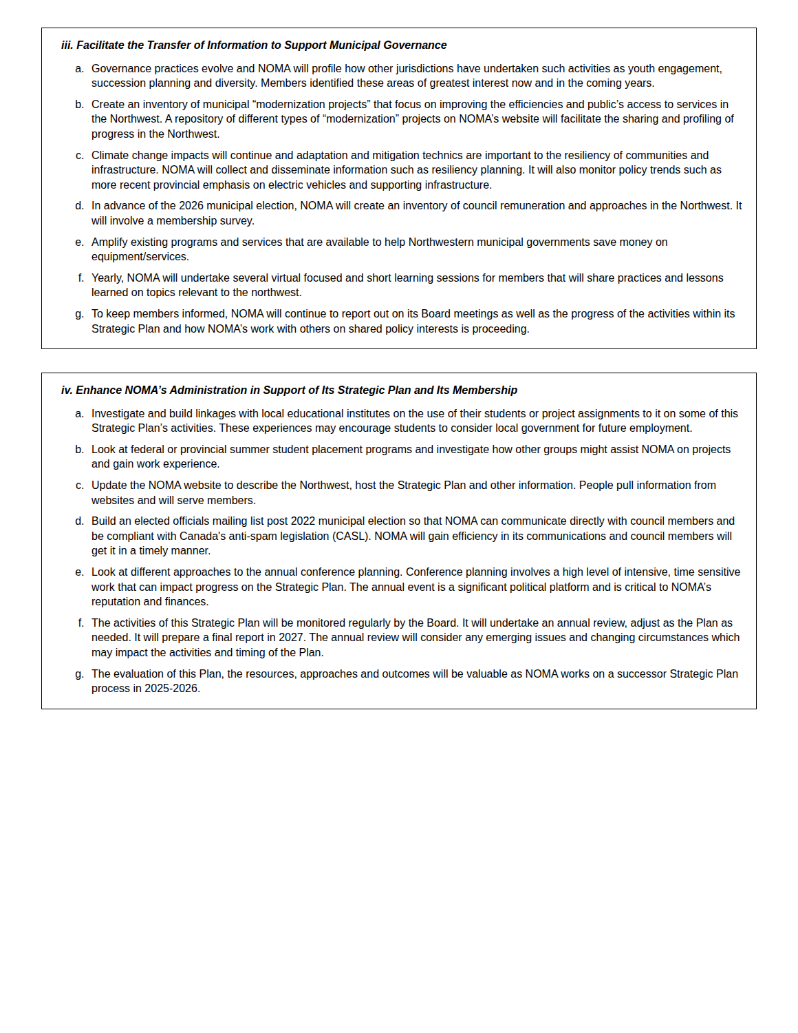iii. Facilitate the Transfer of Information to Support Municipal Governance
Governance practices evolve and NOMA will profile how other jurisdictions have undertaken such activities as youth engagement, succession planning and diversity. Members identified these areas of greatest interest now and in the coming years.
Create an inventory of municipal “modernization projects” that focus on improving the efficiencies and public’s access to services in the Northwest. A repository of different types of “modernization” projects on NOMA’s website will facilitate the sharing and profiling of progress in the Northwest.
Climate change impacts will continue and adaptation and mitigation technics are important to the resiliency of communities and infrastructure. NOMA will collect and disseminate information such as resiliency planning. It will also monitor policy trends such as more recent provincial emphasis on electric vehicles and supporting infrastructure.
In advance of the 2026 municipal election, NOMA will create an inventory of council remuneration and approaches in the Northwest. It will involve a membership survey.
Amplify existing programs and services that are available to help Northwestern municipal governments save money on equipment/services.
Yearly, NOMA will undertake several virtual focused and short learning sessions for members that will share practices and lessons learned on topics relevant to the northwest.
To keep members informed, NOMA will continue to report out on its Board meetings as well as the progress of the activities within its Strategic Plan and how NOMA’s work with others on shared policy interests is proceeding.
iv. Enhance NOMA’s Administration in Support of Its Strategic Plan and Its Membership
Investigate and build linkages with local educational institutes on the use of their students or project assignments to it on some of this Strategic Plan’s activities. These experiences may encourage students to consider local government for future employment.
Look at federal or provincial summer student placement programs and investigate how other groups might assist NOMA on projects and gain work experience.
Update the NOMA website to describe the Northwest, host the Strategic Plan and other information. People pull information from websites and will serve members.
Build an elected officials mailing list post 2022 municipal election so that NOMA can communicate directly with council members and be compliant with Canada's anti-spam legislation (CASL). NOMA will gain efficiency in its communications and council members will get it in a timely manner.
Look at different approaches to the annual conference planning. Conference planning involves a high level of intensive, time sensitive work that can impact progress on the Strategic Plan. The annual event is a significant political platform and is critical to NOMA’s reputation and finances.
The activities of this Strategic Plan will be monitored regularly by the Board. It will undertake an annual review, adjust as the Plan as needed. It will prepare a final report in 2027. The annual review will consider any emerging issues and changing circumstances which may impact the activities and timing of the Plan.
The evaluation of this Plan, the resources, approaches and outcomes will be valuable as NOMA works on a successor Strategic Plan process in 2025-2026.